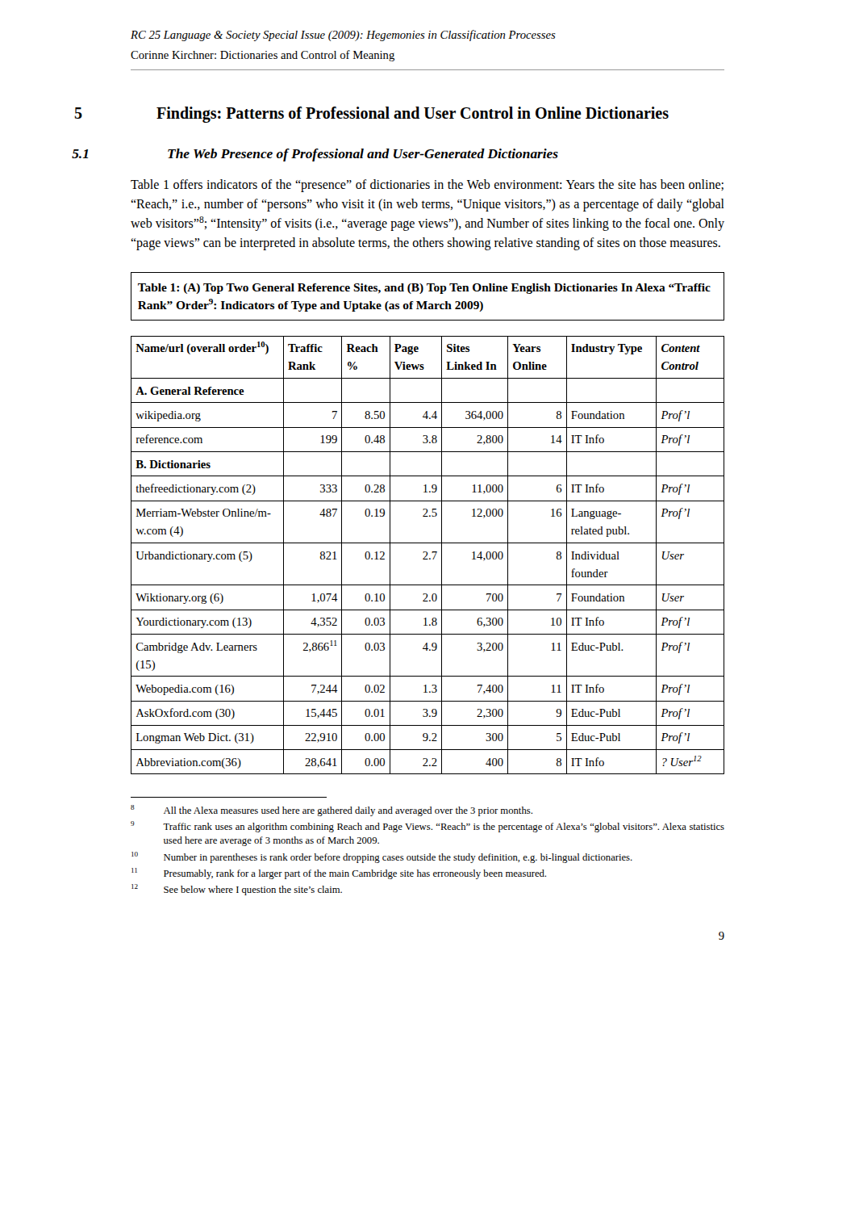RC 25 Language & Society Special Issue (2009): Hegemonies in Classification Processes
Corinne Kirchner: Dictionaries and Control of Meaning
5 Findings: Patterns of Professional and User Control in Online Dictionaries
5.1 The Web Presence of Professional and User-Generated Dictionaries
Table 1 offers indicators of the “presence” of dictionaries in the Web environment: Years the site has been online; “Reach,” i.e., number of “persons” who visit it (in web terms, “Unique visitors,”) as a percentage of daily “global web visitors”8; “Intensity” of visits (i.e., “average page views”), and Number of sites linking to the focal one. Only “page views” can be interpreted in absolute terms, the others showing relative standing of sites on those measures.
Table 1: (A) Top Two General Reference Sites, and (B) Top Ten Online English Dictionaries In Alexa “Traffic Rank” Order9: Indicators of Type and Uptake (as of March 2009)
| Name/url (overall order 10 ) | Traffic Rank | Reach % | Page Views | Sites Linked In | Years Online | Industry Type | Content Control |
| --- | --- | --- | --- | --- | --- | --- | --- |
| A. General Reference | | | | | | | |
| wikipedia.org | 7 | 8.50 | 4.4 | 364,000 | 8 | Foundation | Prof’l |
| reference.com | 199 | 0.48 | 3.8 | 2,800 | 14 | IT Info | Prof’l |
| B. Dictionaries | | | | | | | |
| thefreedictionary.com (2) | 333 | 0.28 | 1.9 | 11,000 | 6 | IT Info | Prof’l |
| Merriam-Webster Online/m-w.com (4) | 487 | 0.19 | 2.5 | 12,000 | 16 | Language-related publ. | Prof’l |
| Urbandictionary.com (5) | 821 | 0.12 | 2.7 | 14,000 | 8 | Individual founder | User |
| Wiktionary.org (6) | 1,074 | 0.10 | 2.0 | 700 | 7 | Foundation | User |
| Yourdictionary.com (13) | 4,352 | 0.03 | 1.8 | 6,300 | 10 | IT Info | Prof’l |
| Cambridge Adv. Learners (15) | 2,866 11 | 0.03 | 4.9 | 3,200 | 11 | Educ-Publ. | Prof’l |
| Webopedia.com (16) | 7,244 | 0.02 | 1.3 | 7,400 | 11 | IT Info | Prof’l |
| AskOxford.com (30) | 15,445 | 0.01 | 3.9 | 2,300 | 9 | Educ-Publ | Prof’l |
| Longman Web Dict. (31) | 22,910 | 0.00 | 9.2 | 300 | 5 | Educ-Publ | Prof’l |
| Abbreviation.com(36) | 28,641 | 0.00 | 2.2 | 400 | 8 | IT Info | ? User 12 |
8
All the Alexa measures used here are gathered daily and averaged over the 3 prior months.
9
Traffic rank uses an algorithm combining Reach and Page Views. “Reach” is the percentage of Alexa’s “global visitors”. Alexa statistics used here are average of 3 months as of March 2009.
10
Number in parentheses is rank order before dropping cases outside the study definition, e.g. bi-lingual dictionaries.
11
Presumably, rank for a larger part of the main Cambridge site has erroneously been measured.
12
See below where I question the site’s claim.
9